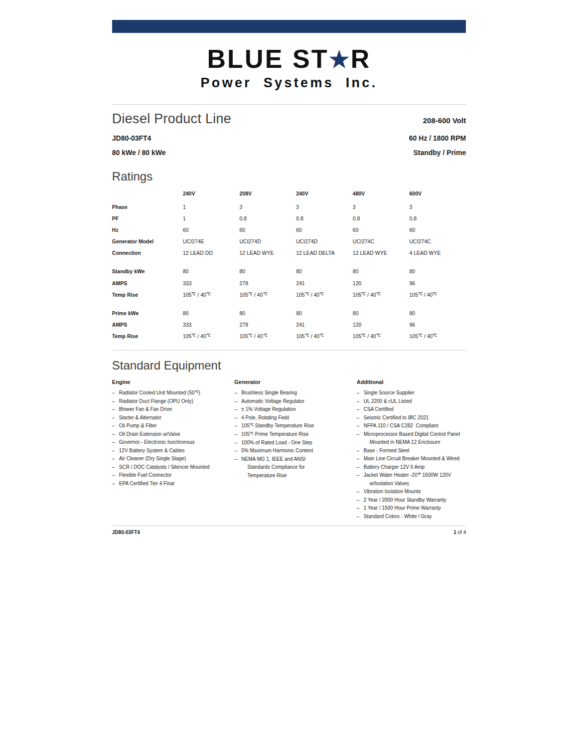BLUE ST★R
Power Systems Inc.
Diesel Product Line
208-600 Volt
JD80-03FT4
60 Hz / 1800 RPM
80 kWe / 80 kWe
Standby / Prime
Ratings
| | 240V | 208V | 240V | 480V | 600V |
| --- | --- | --- | --- | --- | --- |
| Phase | 1 | 3 | 3 | 3 | 3 |
| PF | 1 | 0.8 | 0.8 | 0.8 | 0.8 |
| Hz | 60 | 60 | 60 | 60 | 60 |
| Generator Model | UCI274E | UCI274D | UCI274D | UCI274C | UCI274C |
| Connection | 12 LEAD DD | 12 LEAD WYE | 12 LEAD DELTA | 12 LEAD WYE | 4 LEAD WYE |
| Standby kWe | 80 | 80 | 80 | 80 | 80 |
| AMPS | 333 | 278 | 241 | 120 | 96 |
| Temp Rise | 105 ℃ / 40 ℃ | 105 ℃ / 40 ℃ | 105 ℃ / 40 ℃ | 105 ℃ / 40 ℃ | 105 ℃ / 40 ℃ |
| Prime kWe | 80 | 80 | 80 | 80 | 80 |
| AMPS | 333 | 278 | 241 | 120 | 96 |
| Temp Rise | 105 ℃ / 40 ℃ | 105 ℃ / 40 ℃ | 105 ℃ / 40 ℃ | 105 ℃ / 40 ℃ | 105 ℃ / 40 ℃ |
Standard Equipment
Engine
Radiator Cooled Unit Mounted (50℃)
Radiator Duct Flange (OPU Only)
Blower Fan & Fan Drive
Starter & Alternator
Oil Pump & Filter
Oil Drain Extension w/Valve
Governor - Electronic Isochronous
12V Battery System & Cables
Air Cleaner (Dry Single Stage)
SCR / DOC Catalysts / Silencer Mounted
Flexible Fuel Connector
EPA Certified Tier 4 Final
Generator
Brushless Single Bearing
Automatic Voltage Regulator
± 1% Voltage Regulation
4 Pole, Rotating Field
105℃ Standby Temperature Rise
105℃ Prime Temperature Rise
100% of Rated Load - One Step
5% Maximum Harmonic Content
NEMA MG 1, IEEE and ANSI
Standards Compliance for
Temperature Rise
Additional
Single Source Supplier
UL 2200 & cUL Listed
CSA Certified
Seismic Certified to IBC 2021
NFPA 110 / CSA C282 Compliant
Microprocessor Based Digital Control Panel
Mounted in NEMA 12 Enclosure
Base - Formed Steel
Main Line Circuit Breaker Mounted & Wired
Battery Charger 12V 6 Amp
Jacket Water Heater -20℉ 1500W 120V
w/Isolation Valves
Vibration Isolation Mounts
2 Year / 2000 Hour Standby Warranty
1 Year / 1500 Hour Prime Warranty
Standard Colors - White / Gray
JD80-03FT4
1 of 4